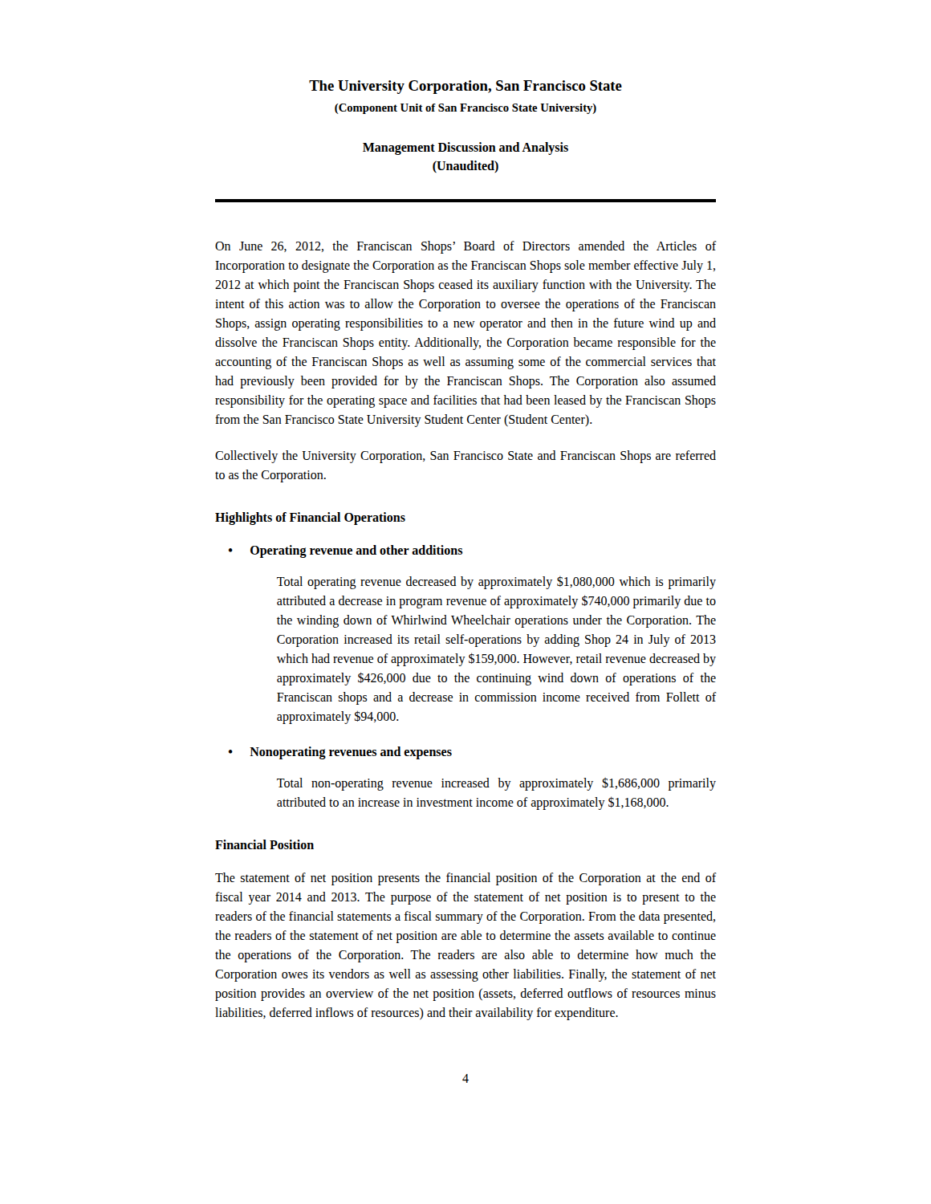The University Corporation, San Francisco State
(Component Unit of San Francisco State University)
Management Discussion and Analysis
(Unaudited)
On June 26, 2012, the Franciscan Shops’ Board of Directors amended the Articles of Incorporation to designate the Corporation as the Franciscan Shops sole member effective July 1, 2012 at which point the Franciscan Shops ceased its auxiliary function with the University. The intent of this action was to allow the Corporation to oversee the operations of the Franciscan Shops, assign operating responsibilities to a new operator and then in the future wind up and dissolve the Franciscan Shops entity. Additionally, the Corporation became responsible for the accounting of the Franciscan Shops as well as assuming some of the commercial services that had previously been provided for by the Franciscan Shops. The Corporation also assumed responsibility for the operating space and facilities that had been leased by the Franciscan Shops from the San Francisco State University Student Center (Student Center).
Collectively the University Corporation, San Francisco State and Franciscan Shops are referred to as the Corporation.
Highlights of Financial Operations
Operating revenue and other additions
Total operating revenue decreased by approximately $1,080,000 which is primarily attributed a decrease in program revenue of approximately $740,000 primarily due to the winding down of Whirlwind Wheelchair operations under the Corporation. The Corporation increased its retail self-operations by adding Shop 24 in July of 2013 which had revenue of approximately $159,000. However, retail revenue decreased by approximately $426,000 due to the continuing wind down of operations of the Franciscan shops and a decrease in commission income received from Follett of approximately $94,000.
Nonoperating revenues and expenses
Total non-operating revenue increased by approximately $1,686,000 primarily attributed to an increase in investment income of approximately $1,168,000.
Financial Position
The statement of net position presents the financial position of the Corporation at the end of fiscal year 2014 and 2013. The purpose of the statement of net position is to present to the readers of the financial statements a fiscal summary of the Corporation. From the data presented, the readers of the statement of net position are able to determine the assets available to continue the operations of the Corporation. The readers are also able to determine how much the Corporation owes its vendors as well as assessing other liabilities. Finally, the statement of net position provides an overview of the net position (assets, deferred outflows of resources minus liabilities, deferred inflows of resources) and their availability for expenditure.
4